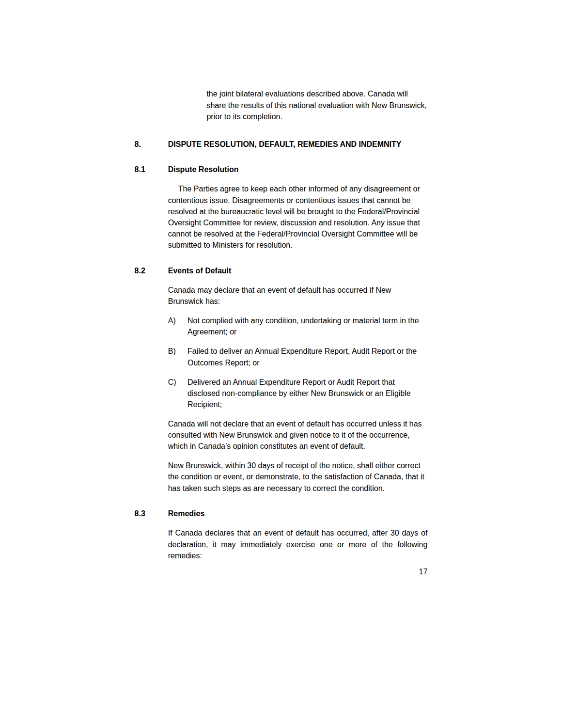the joint bilateral evaluations described above. Canada will share the results of this national evaluation with New Brunswick, prior to its completion.
8. DISPUTE RESOLUTION, DEFAULT, REMEDIES AND INDEMNITY
8.1 Dispute Resolution
The Parties agree to keep each other informed of any disagreement or contentious issue. Disagreements or contentious issues that cannot be resolved at the bureaucratic level will be brought to the Federal/Provincial Oversight Committee for review, discussion and resolution. Any issue that cannot be resolved at the Federal/Provincial Oversight Committee will be submitted to Ministers for resolution.
8.2 Events of Default
Canada may declare that an event of default has occurred if New Brunswick has:
A) Not complied with any condition, undertaking or material term in the Agreement; or
B) Failed to deliver an Annual Expenditure Report, Audit Report or the Outcomes Report; or
C) Delivered an Annual Expenditure Report or Audit Report that disclosed non-compliance by either New Brunswick or an Eligible Recipient;
Canada will not declare that an event of default has occurred unless it has consulted with New Brunswick and given notice to it of the occurrence, which in Canada’s opinion constitutes an event of default.
New Brunswick, within 30 days of receipt of the notice, shall either correct the condition or event, or demonstrate, to the satisfaction of Canada, that it has taken such steps as are necessary to correct the condition.
8.3 Remedies
If Canada declares that an event of default has occurred, after 30 days of declaration, it may immediately exercise one or more of the following remedies:
17